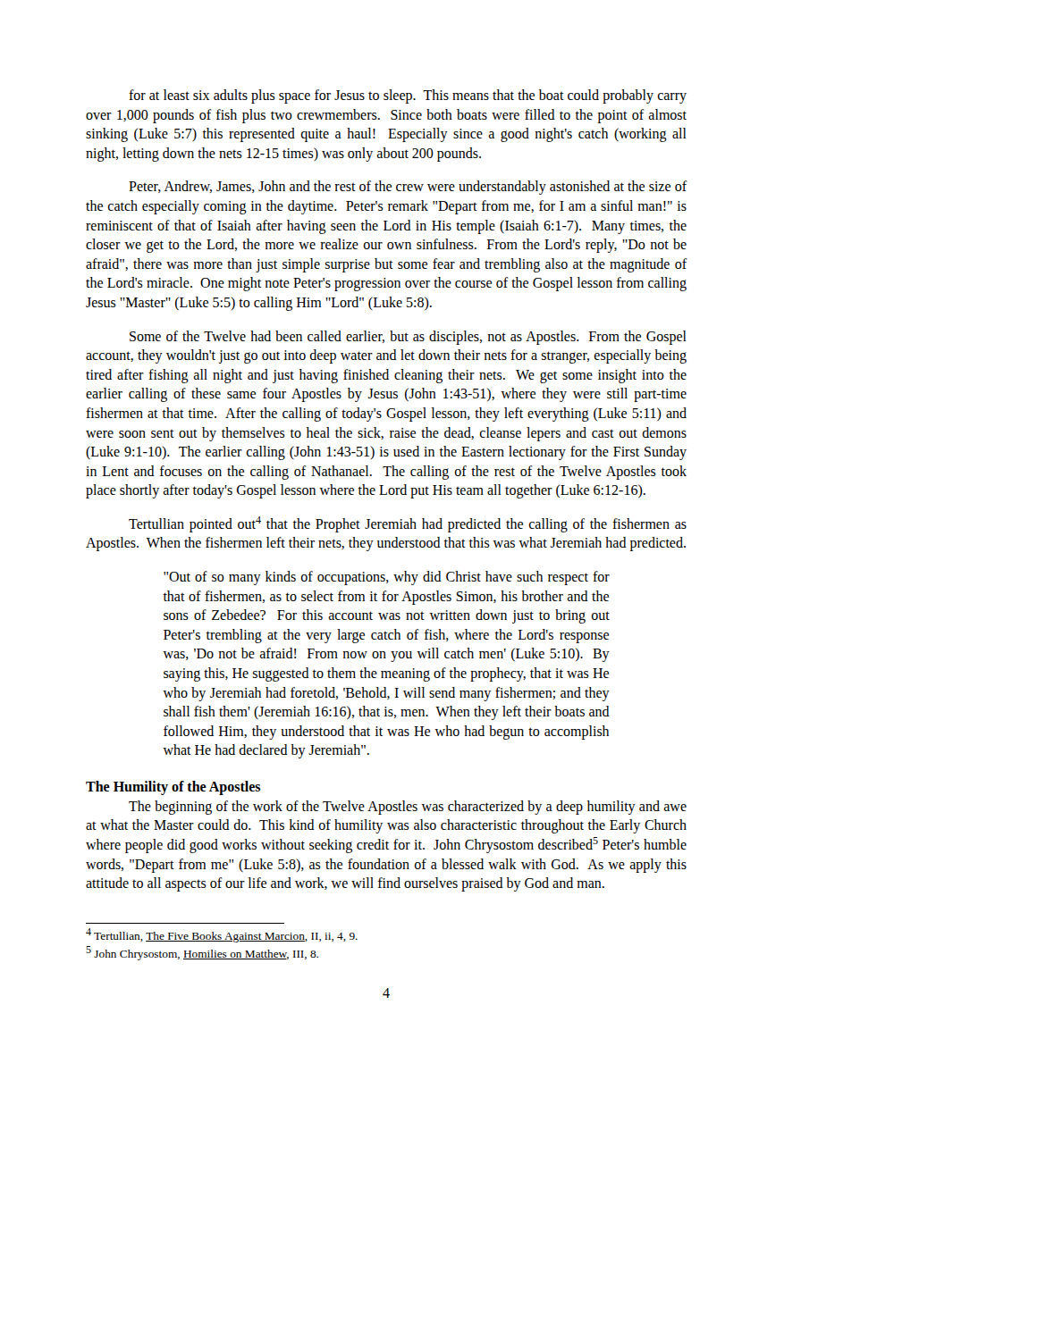for at least six adults plus space for Jesus to sleep. This means that the boat could probably carry over 1,000 pounds of fish plus two crewmembers. Since both boats were filled to the point of almost sinking (Luke 5:7) this represented quite a haul! Especially since a good night's catch (working all night, letting down the nets 12-15 times) was only about 200 pounds.
Peter, Andrew, James, John and the rest of the crew were understandably astonished at the size of the catch especially coming in the daytime. Peter's remark "Depart from me, for I am a sinful man!" is reminiscent of that of Isaiah after having seen the Lord in His temple (Isaiah 6:1-7). Many times, the closer we get to the Lord, the more we realize our own sinfulness. From the Lord's reply, "Do not be afraid", there was more than just simple surprise but some fear and trembling also at the magnitude of the Lord's miracle. One might note Peter's progression over the course of the Gospel lesson from calling Jesus "Master" (Luke 5:5) to calling Him "Lord" (Luke 5:8).
Some of the Twelve had been called earlier, but as disciples, not as Apostles. From the Gospel account, they wouldn't just go out into deep water and let down their nets for a stranger, especially being tired after fishing all night and just having finished cleaning their nets. We get some insight into the earlier calling of these same four Apostles by Jesus (John 1:43-51), where they were still part-time fishermen at that time. After the calling of today's Gospel lesson, they left everything (Luke 5:11) and were soon sent out by themselves to heal the sick, raise the dead, cleanse lepers and cast out demons (Luke 9:1-10). The earlier calling (John 1:43-51) is used in the Eastern lectionary for the First Sunday in Lent and focuses on the calling of Nathanael. The calling of the rest of the Twelve Apostles took place shortly after today's Gospel lesson where the Lord put His team all together (Luke 6:12-16).
Tertullian pointed out4 that the Prophet Jeremiah had predicted the calling of the fishermen as Apostles. When the fishermen left their nets, they understood that this was what Jeremiah had predicted.
"Out of so many kinds of occupations, why did Christ have such respect for that of fishermen, as to select from it for Apostles Simon, his brother and the sons of Zebedee? For this account was not written down just to bring out Peter's trembling at the very large catch of fish, where the Lord's response was, 'Do not be afraid! From now on you will catch men' (Luke 5:10). By saying this, He suggested to them the meaning of the prophecy, that it was He who by Jeremiah had foretold, 'Behold, I will send many fishermen; and they shall fish them' (Jeremiah 16:16), that is, men. When they left their boats and followed Him, they understood that it was He who had begun to accomplish what He had declared by Jeremiah".
The Humility of the Apostles
The beginning of the work of the Twelve Apostles was characterized by a deep humility and awe at what the Master could do. This kind of humility was also characteristic throughout the Early Church where people did good works without seeking credit for it. John Chrysostom described5 Peter's humble words, "Depart from me" (Luke 5:8), as the foundation of a blessed walk with God. As we apply this attitude to all aspects of our life and work, we will find ourselves praised by God and man.
4 Tertullian, The Five Books Against Marcion, II, ii, 4, 9.
5 John Chrysostom, Homilies on Matthew, III, 8.
4